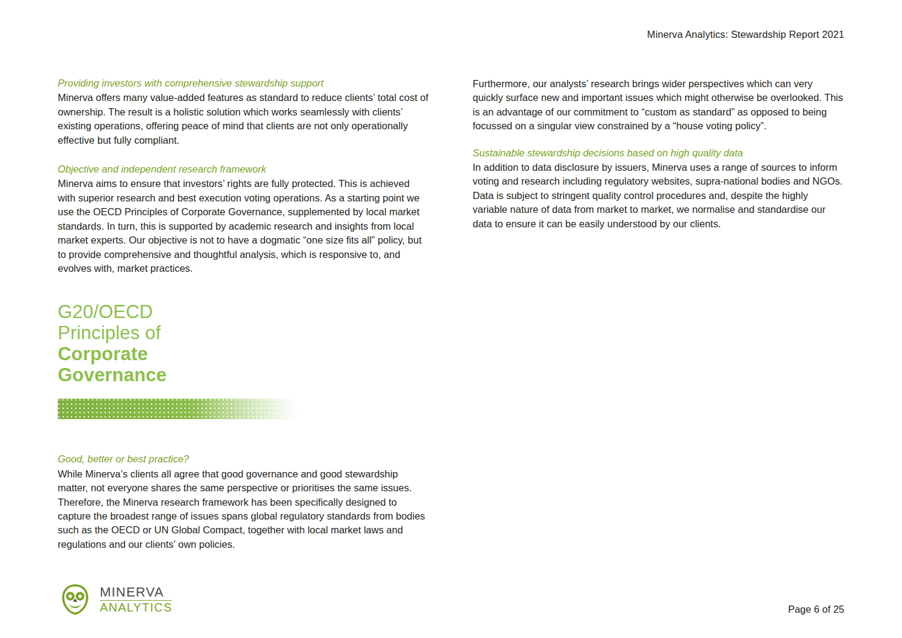Minerva Analytics: Stewardship Report 2021
Providing investors with comprehensive stewardship support
Minerva offers many value-added features as standard to reduce clients’ total cost of ownership. The result is a holistic solution which works seamlessly with clients’ existing operations, offering peace of mind that clients are not only operationally effective but fully compliant.
Objective and independent research framework
Minerva aims to ensure that investors’ rights are fully protected. This is achieved with superior research and best execution voting operations. As a starting point we use the OECD Principles of Corporate Governance, supplemented by local market standards. In turn, this is supported by academic research and insights from local market experts. Our objective is not to have a dogmatic “one size fits all” policy, but to provide comprehensive and thoughtful analysis, which is responsive to, and evolves with, market practices.
G20/OECD
Principles of
Corporate
Governance
Good, better or best practice?
While Minerva’s clients all agree that good governance and good stewardship matter, not everyone shares the same perspective or prioritises the same issues. Therefore, the Minerva research framework has been specifically designed to capture the broadest range of issues spans global regulatory standards from bodies such as the OECD or UN Global Compact, together with local market laws and regulations and our clients’ own policies.
Furthermore, our analysts’ research brings wider perspectives which can very quickly surface new and important issues which might otherwise be overlooked. This is an advantage of our commitment to “custom as standard” as opposed to being focussed on a singular view constrained by a “house voting policy”.
Sustainable stewardship decisions based on high quality data
In addition to data disclosure by issuers, Minerva uses a range of sources to inform voting and research including regulatory websites, supra-national bodies and NGOs. Data is subject to stringent quality control procedures and, despite the highly variable nature of data from market to market, we normalise and standardise our data to ensure it can be easily understood by our clients.
MINERVA ANALYTICS
Page 6 of 25